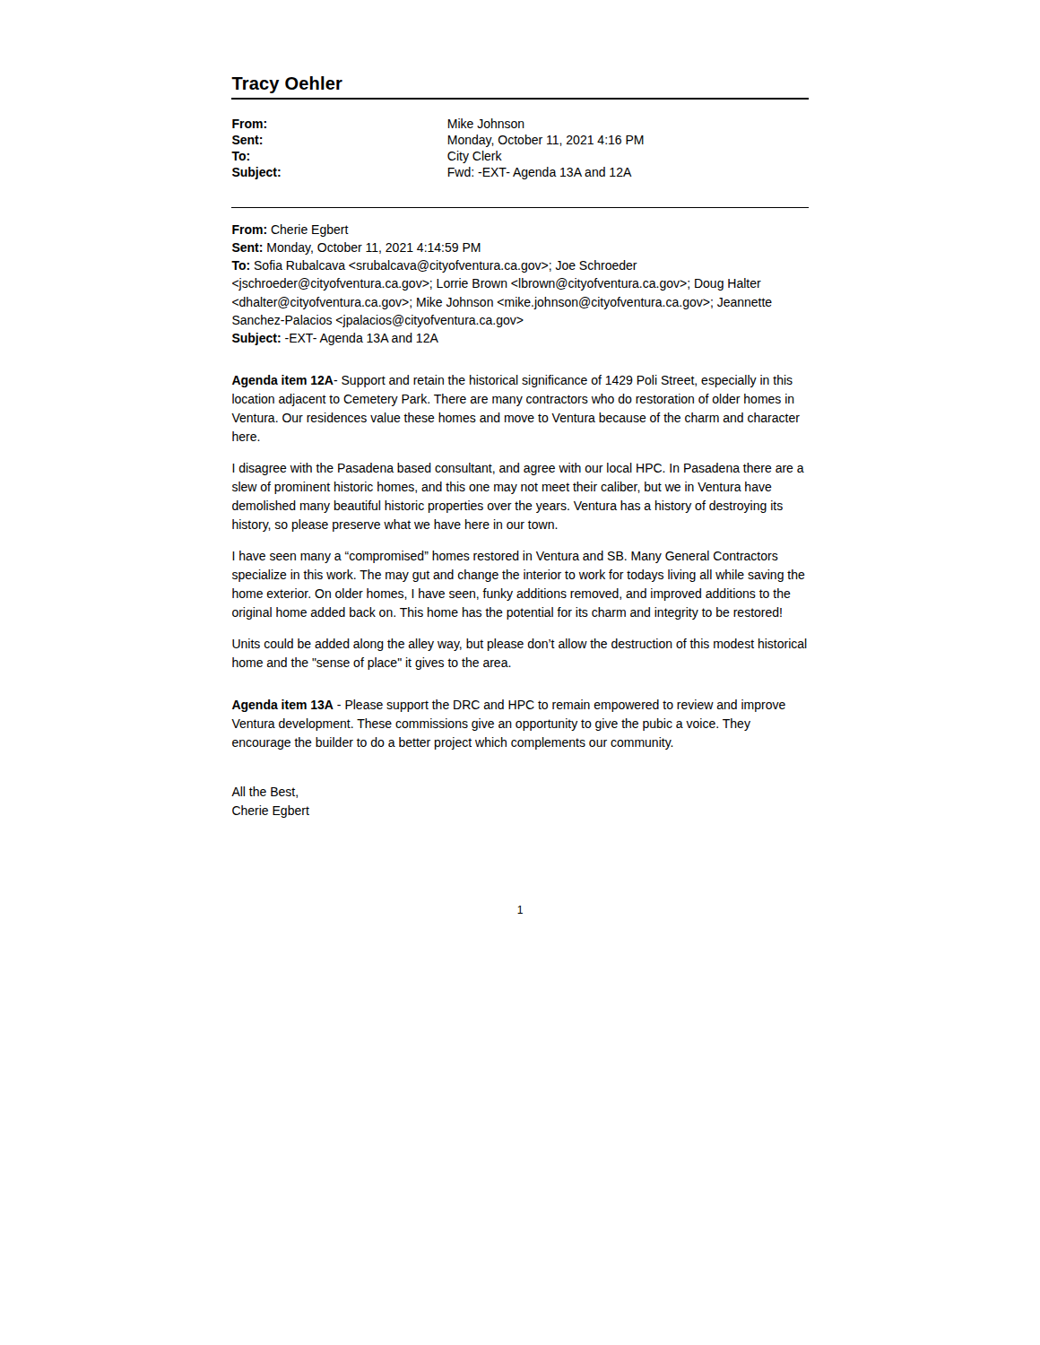Tracy Oehler
| From: | Mike Johnson |
| Sent: | Monday, October 11, 2021 4:16 PM |
| To: | City Clerk |
| Subject: | Fwd: -EXT- Agenda 13A and 12A |
From: Cherie Egbert
Sent: Monday, October 11, 2021 4:14:59 PM
To: Sofia Rubalcava <srubalcava@cityofventura.ca.gov>; Joe Schroeder <jschroeder@cityofventura.ca.gov>; Lorrie Brown <lbrown@cityofventura.ca.gov>; Doug Halter <dhalter@cityofventura.ca.gov>; Mike Johnson <mike.johnson@cityofventura.ca.gov>; Jeannette Sanchez-Palacios <jpalacios@cityofventura.ca.gov>
Subject: -EXT- Agenda 13A and 12A
Agenda item 12A- Support and retain the historical significance of 1429 Poli Street, especially in this location adjacent to Cemetery Park. There are many contractors who do restoration of older homes in Ventura. Our residences value these homes and move to Ventura because of the charm and character here.
I disagree with the Pasadena based consultant, and agree with our local HPC. In Pasadena there are a slew of prominent historic homes, and this one may not meet their caliber, but we in Ventura have demolished many beautiful historic properties over the years. Ventura has a history of destroying its history, so please preserve what we have here in our town.
I have seen many a “compromised” homes restored in Ventura and SB. Many General Contractors specialize in this work. The may gut and change the interior to work for todays living all while saving the home exterior. On older homes, I have seen, funky additions removed, and improved additions to the original home added back on. This home has the potential for its charm and integrity to be restored!
Units could be added along the alley way, but please don’t allow the destruction of this modest historical home and the "sense of place" it gives to the area.
Agenda item 13A - Please support the DRC and HPC to remain empowered to review and improve Ventura development. These commissions give an opportunity to give the pubic a voice. They encourage the builder to do a better project which complements our community.
All the Best,
Cherie Egbert
1